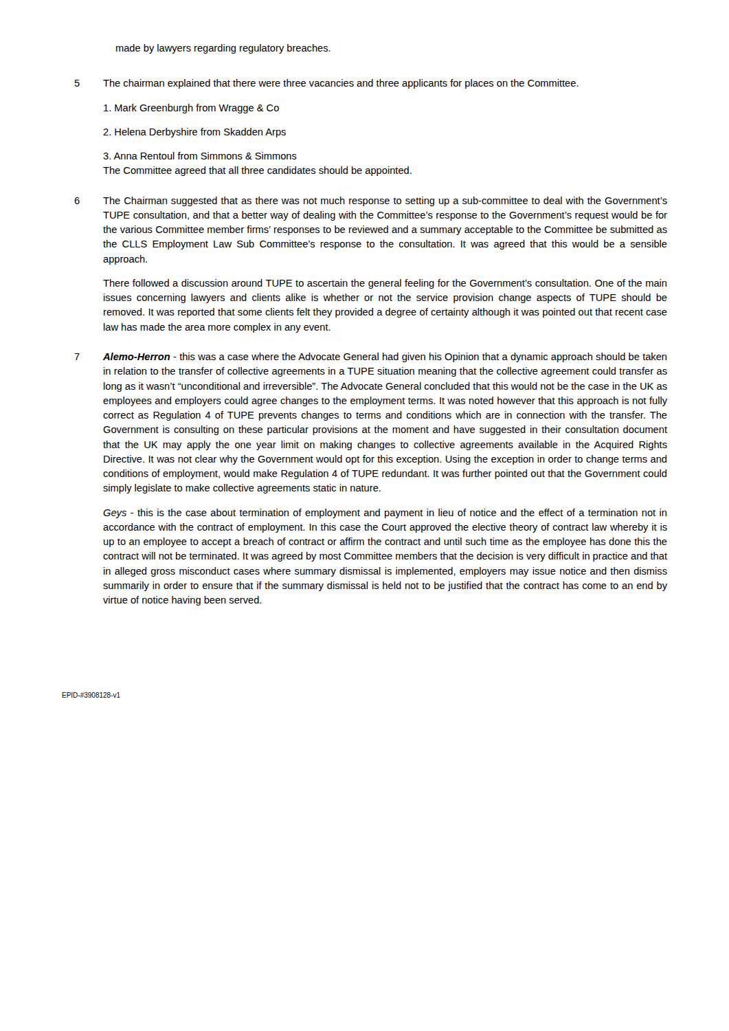made by lawyers regarding regulatory breaches.
5
The chairman explained that there were three vacancies and three applicants for places on the Committee.
1. Mark Greenburgh from Wragge & Co
2. Helena Derbyshire from Skadden Arps
3. Anna Rentoul from Simmons & Simmons
The Committee agreed that all three candidates should be appointed.
6
The Chairman suggested that as there was not much response to setting up a sub-committee to deal with the Government’s TUPE consultation, and that a better way of dealing with the Committee’s response to the Government’s request would be for the various Committee member firms’ responses to be reviewed and a summary acceptable to the Committee be submitted as the CLLS Employment Law Sub Committee’s response to the consultation. It was agreed that this would be a sensible approach.
There followed a discussion around TUPE to ascertain the general feeling for the Government’s consultation. One of the main issues concerning lawyers and clients alike is whether or not the service provision change aspects of TUPE should be removed. It was reported that some clients felt they provided a degree of certainty although it was pointed out that recent case law has made the area more complex in any event.
7
Alemo-Herron - this was a case where the Advocate General had given his Opinion that a dynamic approach should be taken in relation to the transfer of collective agreements in a TUPE situation meaning that the collective agreement could transfer as long as it wasn’t “unconditional and irreversible”. The Advocate General concluded that this would not be the case in the UK as employees and employers could agree changes to the employment terms. It was noted however that this approach is not fully correct as Regulation 4 of TUPE prevents changes to terms and conditions which are in connection with the transfer. The Government is consulting on these particular provisions at the moment and have suggested in their consultation document that the UK may apply the one year limit on making changes to collective agreements available in the Acquired Rights Directive. It was not clear why the Government would opt for this exception. Using the exception in order to change terms and conditions of employment, would make Regulation 4 of TUPE redundant. It was further pointed out that the Government could simply legislate to make collective agreements static in nature.
Geys - this is the case about termination of employment and payment in lieu of notice and the effect of a termination not in accordance with the contract of employment. In this case the Court approved the elective theory of contract law whereby it is up to an employee to accept a breach of contract or affirm the contract and until such time as the employee has done this the contract will not be terminated. It was agreed by most Committee members that the decision is very difficult in practice and that in alleged gross misconduct cases where summary dismissal is implemented, employers may issue notice and then dismiss summarily in order to ensure that if the summary dismissal is held not to be justified that the contract has come to an end by virtue of notice having been served.
EPID-#3908128-v1